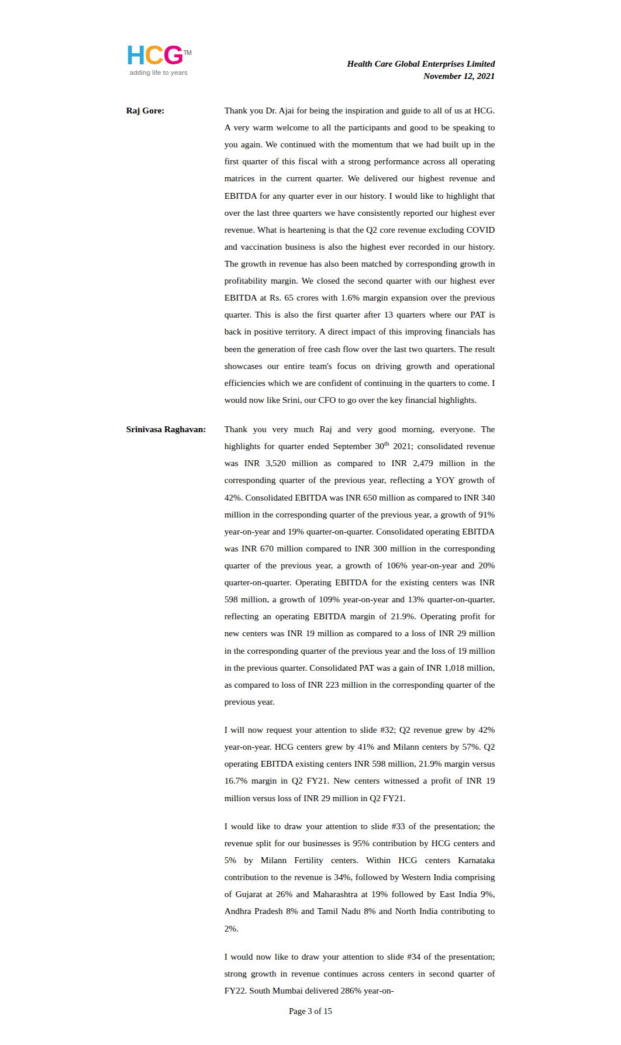HCGTM
adding life to years
Health Care Global Enterprises Limited
November 12, 2021
| Raj Gore: | Thank you Dr. Ajai for being the inspiration and guide to all of us at HCG. A very warm welcome to all the participants and good to be speaking to you again. We continued with the momentum that we had built up in the first quarter of this fiscal with a strong performance across all operating matrices in the current quarter. We delivered our highest revenue and EBITDA for any quarter ever in our history. I would like to highlight that over the last three quarters we have consistently reported our highest ever revenue. What is heartening is that the Q2 core revenue excluding COVID and vaccination business is also the highest ever recorded in our history. The growth in revenue has also been matched by corresponding growth in profitability margin. We closed the second quarter with our highest ever EBITDA at Rs. 65 crores with 1.6% margin expansion over the previous quarter. This is also the first quarter after 13 quarters where our PAT is back in positive territory. A direct impact of this improving financials has been the generation of free cash flow over the last two quarters. The result showcases our entire team's focus on driving growth and operational efficiencies which we are confident of continuing in the quarters to come. I would now like Srini, our CFO to go over the key financial highlights. |
| Srinivasa Raghavan: | Thank you very much Raj and very good morning, everyone. The highlights for quarter ended September 30 th 2021; consolidated revenue was INR 3,520 million as compared to INR 2,479 million in the corresponding quarter of the previous year, reflecting a YOY growth of 42%. Consolidated EBITDA was INR 650 million as compared to INR 340 million in the corresponding quarter of the previous year, a growth of 91% year-on-year and 19% quarter-on-quarter. Consolidated operating EBITDA was INR 670 million compared to INR 300 million in the corresponding quarter of the previous year, a growth of 106% year-on-year and 20% quarter-on-quarter. Operating EBITDA for the existing centers was INR 598 million, a growth of 109% year-on-year and 13% quarter-on-quarter, reflecting an operating EBITDA margin of 21.9%. Operating profit for new centers was INR 19 million as compared to a loss of INR 29 million in the corresponding quarter of the previous year and the loss of 19 million in the previous quarter. Consolidated PAT was a gain of INR 1,018 million, as compared to loss of INR 223 million in the corresponding quarter of the previous year. I will now request your attention to slide #32; Q2 revenue grew by 42% year-on-year. HCG centers grew by 41% and Milann centers by 57%. Q2 operating EBITDA existing centers INR 598 million, 21.9% margin versus 16.7% margin in Q2 FY21. New centers witnessed a profit of INR 19 million versus loss of INR 29 million in Q2 FY21. I would like to draw your attention to slide #33 of the presentation; the revenue split for our businesses is 95% contribution by HCG centers and 5% by Milann Fertility centers. Within HCG centers Karnataka contribution to the revenue is 34%, followed by Western India comprising of Gujarat at 26% and Maharashtra at 19% followed by East India 9%, Andhra Pradesh 8% and Tamil Nadu 8% and North India contributing to 2%. I would now like to draw your attention to slide #34 of the presentation; strong growth in revenue continues across centers in second quarter of FY22. South Mumbai delivered 286% year-on- |
Page 3 of 15